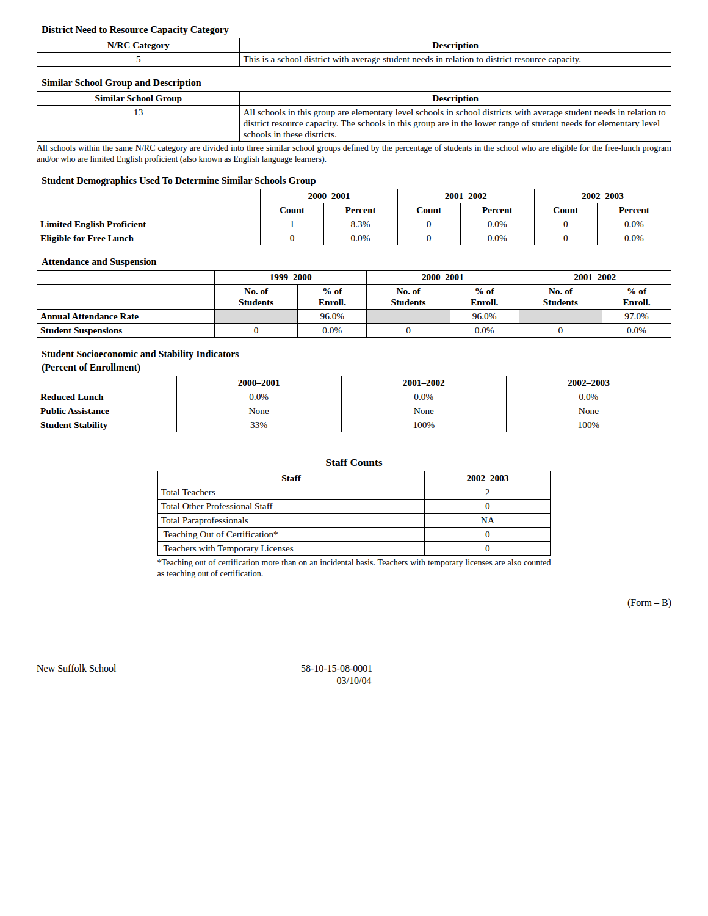District Need to Resource Capacity Category
| N/RC Category | Description |
| --- | --- |
| 5 | This is a school district with average student needs in relation to district resource capacity. |
Similar School Group and Description
| Similar School Group | Description |
| --- | --- |
| 13 | All schools in this group are elementary level schools in school districts with average student needs in relation to district resource capacity. The schools in this group are in the lower range of student needs for elementary level schools in these districts. |
All schools within the same N/RC category are divided into three similar school groups defined by the percentage of students in the school who are eligible for the free-lunch program and/or who are limited English proficient (also known as English language learners).
Student Demographics Used To Determine Similar Schools Group
| | 2000–2001 | 2001–2002 | 2002–2003 |
| | Count | Percent | Count | Percent | Count | Percent |
| Limited English Proficient | 1 | 8.3% | 0 | 0.0% | 0 | 0.0% |
| Eligible for Free Lunch | 0 | 0.0% | 0 | 0.0% | 0 | 0.0% |
Attendance and Suspension
| | 1999–2000 | 2000–2001 | 2001–2002 |
| | No. of Students | % of Enroll. | No. of Students | % of Enroll. | No. of Students | % of Enroll. |
| Annual Attendance Rate | | 96.0% | | 96.0% | | 97.0% |
| Student Suspensions | 0 | 0.0% | 0 | 0.0% | 0 | 0.0% |
Student Socioeconomic and Stability Indicators
(Percent of Enrollment)
| | 2000–2001 | 2001–2002 | 2002–2003 |
| Reduced Lunch | 0.0% | 0.0% | 0.0% |
| Public Assistance | None | None | None |
| Student Stability | 33% | 100% | 100% |
Staff Counts
| Staff | 2002–2003 |
| --- | --- |
| Total Teachers | 2 |
| Total Other Professional Staff | 0 |
| Total Paraprofessionals | NA |
| Teaching Out of Certification* | 0 |
| Teachers with Temporary Licenses | 0 |
*Teaching out of certification more than on an incidental basis. Teachers with temporary licenses are also counted as teaching out of certification.
(Form – B)
New Suffolk School
58-10-15-08-0001
03/10/04